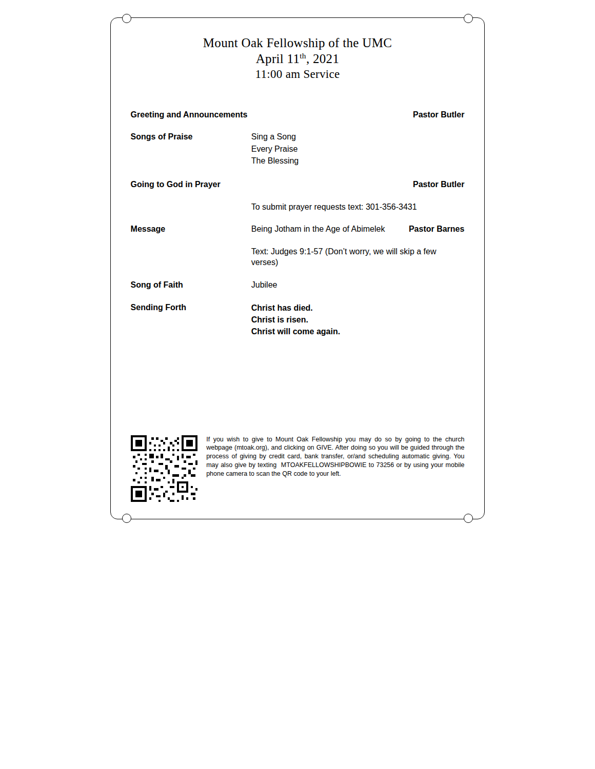Mount Oak Fellowship of the UMC
April 11th, 2021
11:00 am Service
| Greeting and Announcements | | Pastor Butler |
| Songs of Praise | Sing a Song Every Praise The Blessing |
| Going to God in Prayer | | Pastor Butler |
| | To submit prayer requests text: 301-356-3431 |
| Message | Being Jotham in the Age of Abimelek | Pastor Barnes |
| | Text: Judges 9:1-57 (Don’t worry, we will skip a few verses) |
| Song of Faith | Jubilee |
| Sending Forth | Christ has died. Christ is risen. Christ will come again. |
If you wish to give to Mount Oak Fellowship you may do so by going to the church webpage (mtoak.org), and clicking on GIVE. After doing so you will be guided through the process of giving by credit card, bank transfer, or/and scheduling automatic giving. You may also give by texting MTOAKFELLOWSHIPBOWIE to 73256 or by using your mobile phone camera to scan the QR code to your left.